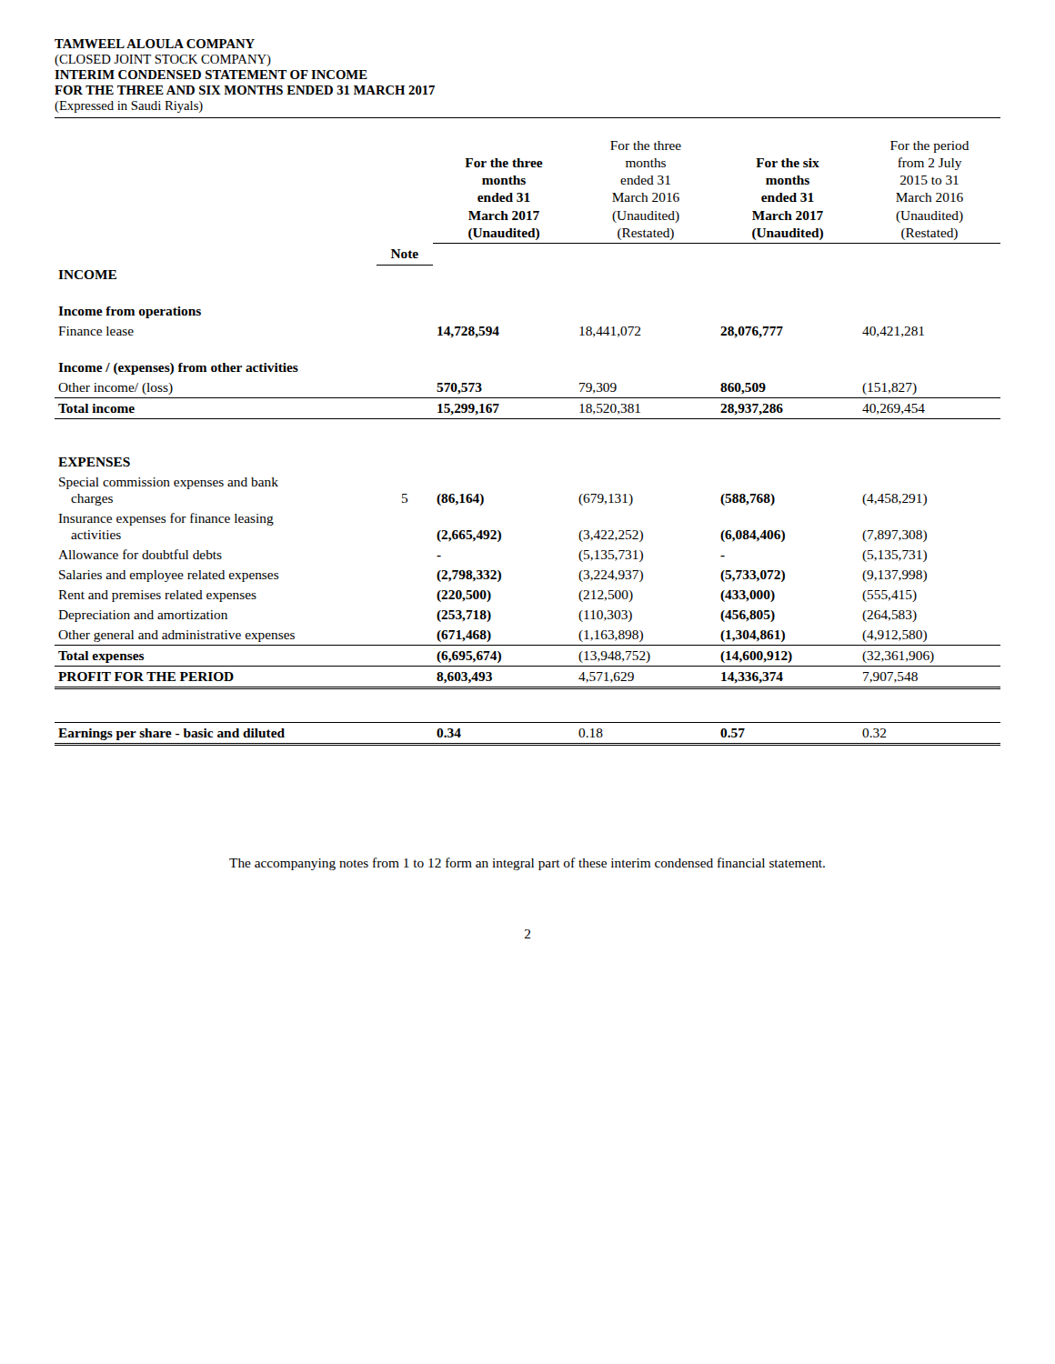TAMWEEL ALOULA COMPANY
(CLOSED JOINT STOCK COMPANY)
INTERIM CONDENSED STATEMENT OF INCOME
FOR THE THREE AND SIX MONTHS ENDED 31 MARCH 2017
(Expressed in Saudi Riyals)
| | | For the three months ended 31 March 2017 (Unaudited) | For the three months ended 31 March 2016 (Unaudited) (Restated) | For the six months ended 31 March 2017 (Unaudited) | For the period from 2 July 2015 to 31 March 2016 (Unaudited) (Restated) |
| --- | --- | --- | --- | --- | --- |
| | Note | | | | |
| INCOME | | | | | |
| Income from operations | | | | | |
| Finance lease | | 14,728,594 | 18,441,072 | 28,076,777 | 40,421,281 |
| Income / (expenses) from other activities | | | | | |
| Other income/ (loss) | | 570,573 | 79,309 | 860,509 | (151,827) |
| Total income | | 15,299,167 | 18,520,381 | 28,937,286 | 40,269,454 |
| EXPENSES | | | | | |
| Special commission expenses and bank charges | 5 | (86,164) | (679,131) | (588,768) | (4,458,291) |
| Insurance expenses for finance leasing activities | | (2,665,492) | (3,422,252) | (6,084,406) | (7,897,308) |
| Allowance for doubtful debts | | - | (5,135,731) | - | (5,135,731) |
| Salaries and employee related expenses | | (2,798,332) | (3,224,937) | (5,733,072) | (9,137,998) |
| Rent and premises related expenses | | (220,500) | (212,500) | (433,000) | (555,415) |
| Depreciation and amortization | | (253,718) | (110,303) | (456,805) | (264,583) |
| Other general and administrative expenses | | (671,468) | (1,163,898) | (1,304,861) | (4,912,580) |
| Total expenses | | (6,695,674) | (13,948,752) | (14,600,912) | (32,361,906) |
| PROFIT FOR THE PERIOD | | 8,603,493 | 4,571,629 | 14,336,374 | 7,907,548 |
| Earnings per share - basic and diluted | | 0.34 | 0.18 | 0.57 | 0.32 |
The accompanying notes from 1 to 12 form an integral part of these interim condensed financial statement.
2